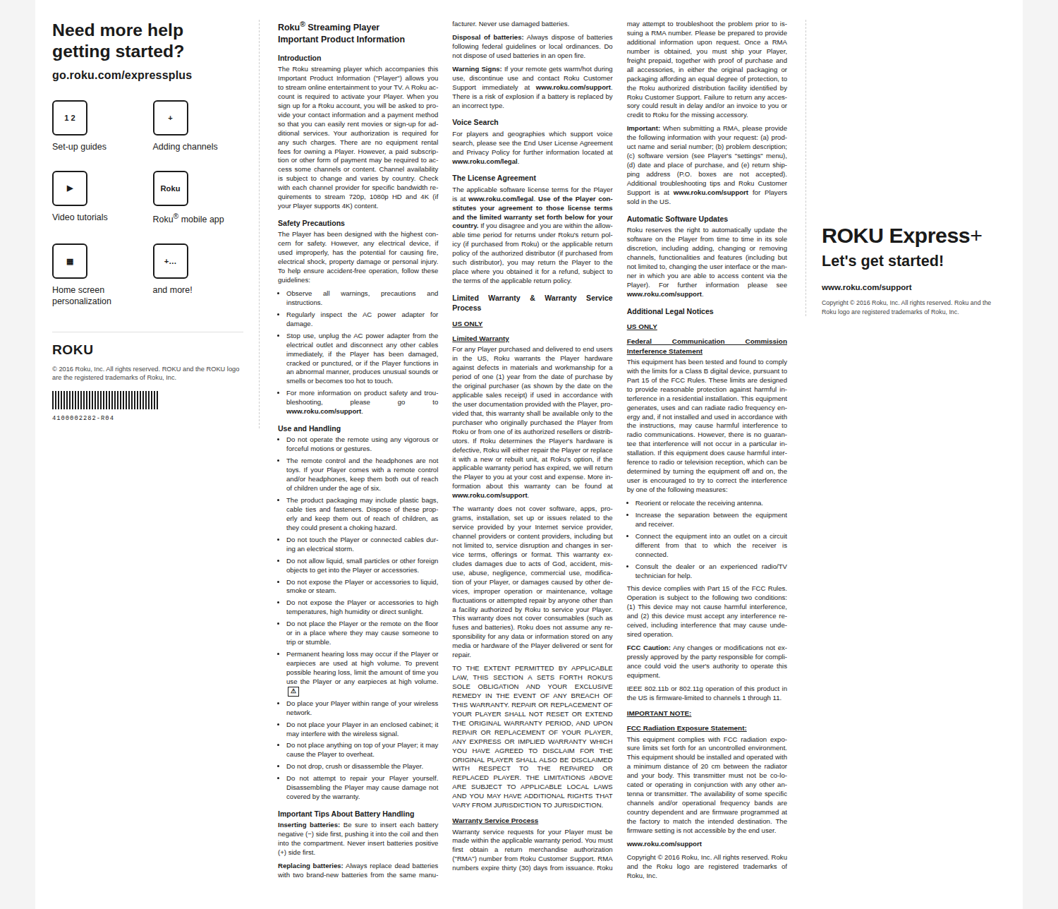Need more help
getting started?
go.roku.com/expressplus
1 2
Set-up guides
+
Adding channels
▶
Video tutorials
Roku
Roku® mobile app
▦
Home screen
personalization
+…
and more!
ROKU
© 2016 Roku, Inc. All rights reserved. ROKU and the ROKU logo are the registered trademarks of Roku, Inc.
||||||||||||||||||||||||
4100002282-R04
Roku® Streaming Player
Important Product Information
Introduction
The Roku streaming player which accompanies this Important Product Information ("Player") allows you to stream online entertainment to your TV. A Roku account is required to activate your Player. When you sign up for a Roku account, you will be asked to provide your contact information and a payment method so that you can easily rent movies or sign-up for additional services. Your authorization is required for any such charges. There are no equipment rental fees for owning a Player. However, a paid subscription or other form of payment may be required to access some channels or content. Channel availability is subject to change and varies by country. Check with each channel provider for specific bandwidth requirements to stream 720p, 1080p HD and 4K (if your Player supports 4K) content.
Safety Precautions
The Player has been designed with the highest concern for safety. However, any electrical device, if used improperly, has the potential for causing fire, electrical shock, property damage or personal injury. To help ensure accident-free operation, follow these guidelines:
Observe all warnings, precautions and instructions.
Regularly inspect the AC power adapter for damage.
Stop use, unplug the AC power adapter from the electrical outlet and disconnect any other cables immediately, if the Player has been damaged, cracked or punctured, or if the Player functions in an abnormal manner, produces unusual sounds or smells or becomes too hot to touch.
For more information on product safety and troubleshooting, please go to www.roku.com/support.
Use and Handling
Do not operate the remote using any vigorous or forceful motions or gestures.
The remote control and the headphones are not toys. If your Player comes with a remote control and/or headphones, keep them both out of reach of children under the age of six.
The product packaging may include plastic bags, cable ties and fasteners. Dispose of these properly and keep them out of reach of children, as they could present a choking hazard.
Do not touch the Player or connected cables during an electrical storm.
Do not allow liquid, small particles or other foreign objects to get into the Player or accessories.
Do not expose the Player or accessories to liquid, smoke or steam.
Do not expose the Player or accessories to high temperatures, high humidity or direct sunlight.
Do not place the Player or the remote on the floor or in a place where they may cause someone to trip or stumble.
Permanent hearing loss may occur if the Player or earpieces are used at high volume. To prevent possible hearing loss, limit the amount of time you use the Player or any earpieces at high volume. ⚠
Do place your Player within range of your wireless network.
Do not place your Player in an enclosed cabinet; it may interfere with the wireless signal.
Do not place anything on top of your Player; it may cause the Player to overheat.
Do not drop, crush or disassemble the Player.
Do not attempt to repair your Player yourself. Disassembling the Player may cause damage not covered by the warranty.
Important Tips About Battery Handling
Inserting batteries: Be sure to insert each battery negative (−) side first, pushing it into the coil and then into the compartment. Never insert batteries positive (+) side first.
Replacing batteries: Always replace dead batteries with two brand-new batteries from the same manufacturer. Never use damaged batteries.
Disposal of batteries: Always dispose of batteries following federal guidelines or local ordinances. Do not dispose of used batteries in an open fire.
Warning Signs: If your remote gets warm/hot during use, discontinue use and contact Roku Customer Support immediately at www.roku.com/support. There is a risk of explosion if a battery is replaced by an incorrect type.
Voice Search
For players and geographies which support voice search, please see the End User License Agreement and Privacy Policy for further information located at www.roku.com/legal.
The License Agreement
The applicable software license terms for the Player is at www.roku.com/legal. Use of the Player constitutes your agreement to those license terms and the limited warranty set forth below for your country. If you disagree and you are within the allowable time period for returns under Roku's return policy (if purchased from Roku) or the applicable return policy of the authorized distributor (if purchased from such distributor), you may return the Player to the place where you obtained it for a refund, subject to the terms of the applicable return policy.
Limited Warranty & Warranty Service Process
US ONLY
Limited Warranty
For any Player purchased and delivered to end users in the US, Roku warrants the Player hardware against defects in materials and workmanship for a period of one (1) year from the date of purchase by the original purchaser (as shown by the date on the applicable sales receipt) if used in accordance with the user documentation provided with the Player, provided that, this warranty shall be available only to the purchaser who originally purchased the Player from Roku or from one of its authorized resellers or distributors. If Roku determines the Player's hardware is defective, Roku will either repair the Player or replace it with a new or rebuilt unit, at Roku's option, if the applicable warranty period has expired, we will return the Player to you at your cost and expense. More information about this warranty can be found at www.roku.com/support.
The warranty does not cover software, apps, programs, installation, set up or issues related to the service provided by your Internet service provider, channel providers or content providers, including but not limited to, service disruption and changes in service terms, offerings or format. This warranty excludes damages due to acts of God, accident, misuse, abuse, negligence, commercial use, modification of your Player, or damages caused by other devices, improper operation or maintenance, voltage fluctuations or attempted repair by anyone other than a facility authorized by Roku to service your Player. This warranty does not cover consumables (such as fuses and batteries). Roku does not assume any responsibility for any data or information stored on any media or hardware of the Player delivered or sent for repair.
To the extent permitted by applicable law, this section A sets forth Roku's sole obligation and your exclusive remedy in the event of any breach of this warranty. Repair or replacement of your Player shall not reset or extend the original warranty period, and upon repair or replacement of your Player, any express or implied warranty which you have agreed to disclaim for the original Player shall also be disclaimed with respect to the repaired or replaced Player. The limitations above are subject to applicable local laws and you may have additional rights that vary from jurisdiction to jurisdiction.
Warranty Service Process
Warranty service requests for your Player must be made within the applicable warranty period. You must first obtain a return merchandise authorization ("RMA") number from Roku Customer Support. RMA numbers expire thirty (30) days from issuance. Roku may attempt to troubleshoot the problem prior to issuing a RMA number. Please be prepared to provide additional information upon request. Once a RMA number is obtained, you must ship your Player, freight prepaid, together with proof of purchase and all accessories, in either the original packaging or packaging affording an equal degree of protection, to the Roku authorized distribution facility identified by Roku Customer Support. Failure to return any accessory could result in delay and/or an invoice to you or credit to Roku for the missing accessory.
Important: When submitting a RMA, please provide the following information with your request: (a) product name and serial number; (b) problem description; (c) software version (see Player's "settings" menu), (d) date and place of purchase, and (e) return shipping address (P.O. boxes are not accepted). Additional troubleshooting tips and Roku Customer Support is at www.roku.com/support for Players sold in the US.
Automatic Software Updates
Roku reserves the right to automatically update the software on the Player from time to time in its sole discretion, including adding, changing or removing channels, functionalities and features (including but not limited to, changing the user interface or the manner in which you are able to access content via the Player). For further information please see www.roku.com/support.
Additional Legal Notices
US ONLY
Federal Communication Commission Interference Statement
This equipment has been tested and found to comply with the limits for a Class B digital device, pursuant to Part 15 of the FCC Rules. These limits are designed to provide reasonable protection against harmful interference in a residential installation. This equipment generates, uses and can radiate radio frequency energy and, if not installed and used in accordance with the instructions, may cause harmful interference to radio communications. However, there is no guarantee that interference will not occur in a particular installation. If this equipment does cause harmful interference to radio or television reception, which can be determined by turning the equipment off and on, the user is encouraged to try to correct the interference by one of the following measures:
Reorient or relocate the receiving antenna.
Increase the separation between the equipment and receiver.
Connect the equipment into an outlet on a circuit different from that to which the receiver is connected.
Consult the dealer or an experienced radio/TV technician for help.
This device complies with Part 15 of the FCC Rules. Operation is subject to the following two conditions: (1) This device may not cause harmful interference, and (2) this device must accept any interference received, including interference that may cause undesired operation.
FCC Caution: Any changes or modifications not expressly approved by the party responsible for compliance could void the user's authority to operate this equipment.
IEEE 802.11b or 802.11g operation of this product in the US is firmware-limited to channels 1 through 11.
IMPORTANT NOTE:
FCC Radiation Exposure Statement:
This equipment complies with FCC radiation exposure limits set forth for an uncontrolled environment. This equipment should be installed and operated with a minimum distance of 20 cm between the radiator and your body. This transmitter must not be co-located or operating in conjunction with any other antenna or transmitter. The availability of some specific channels and/or operational frequency bands are country dependent and are firmware programmed at the factory to match the intended destination. The firmware setting is not accessible by the end user.
www.roku.com/support
Copyright © 2016 Roku, Inc. All rights reserved. Roku and the Roku logo are registered trademarks of Roku, Inc.
ROKU Express+
Let's get started!
www.roku.com/support
Copyright © 2016 Roku, Inc. All rights reserved. Roku and the Roku logo are registered trademarks of Roku, Inc.